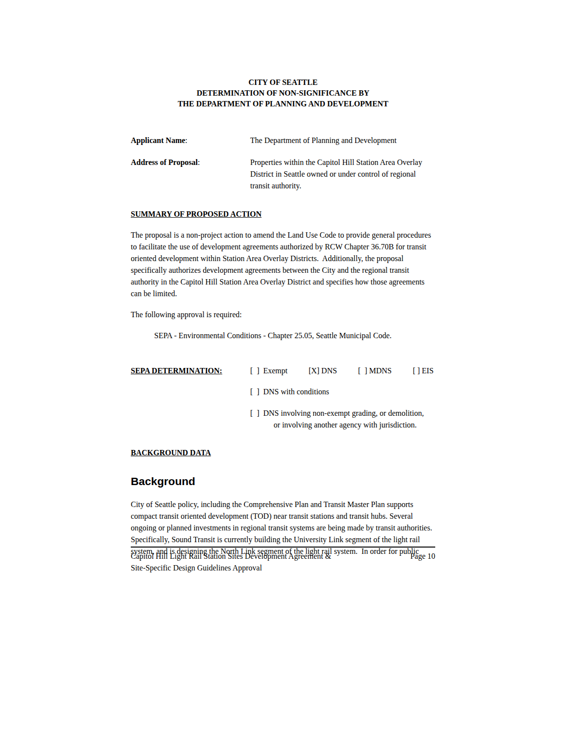CITY OF SEATTLE
DETERMINATION OF NON-SIGNIFICANCE BY
THE DEPARTMENT OF PLANNING AND DEVELOPMENT
Applicant Name:
The Department of Planning and Development
Address of Proposal:
Properties within the Capitol Hill Station Area Overlay District in Seattle owned or under control of regional transit authority.
SUMMARY OF PROPOSED ACTION
The proposal is a non-project action to amend the Land Use Code to provide general procedures to facilitate the use of development agreements authorized by RCW Chapter 36.70B for transit oriented development within Station Area Overlay Districts. Additionally, the proposal specifically authorizes development agreements between the City and the regional transit authority in the Capitol Hill Station Area Overlay District and specifies how those agreements can be limited.
The following approval is required:
SEPA - Environmental Conditions - Chapter 25.05, Seattle Municipal Code.
SEPA DETERMINATION:
[ ] Exempt [X] DNS [ ] MDNS [ ] EIS
[ ] DNS with conditions
[ ] DNS involving non-exempt grading, or demolition,
or involving another agency with jurisdiction.
BACKGROUND DATA
Background
City of Seattle policy, including the Comprehensive Plan and Transit Master Plan supports compact transit oriented development (TOD) near transit stations and transit hubs. Several ongoing or planned investments in regional transit systems are being made by transit authorities. Specifically, Sound Transit is currently building the University Link segment of the light rail system, and is designing the North Link segment of the light rail system. In order for public
Capitol Hill Light Rail Station Sites Development Agreement &
Site-Specific Design Guidelines Approval
Page 10